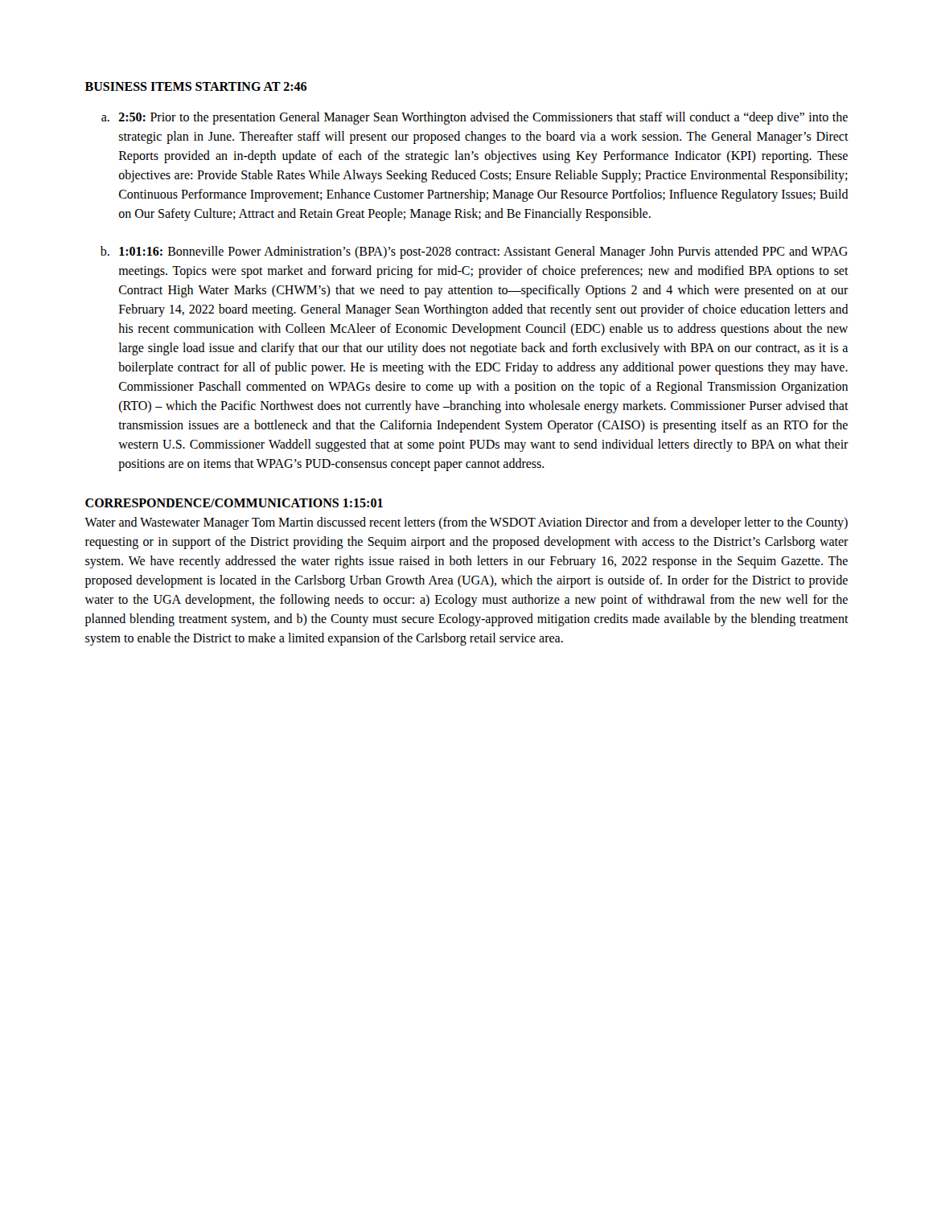BUSINESS ITEMS STARTING AT 2:46
2:50: Prior to the presentation General Manager Sean Worthington advised the Commissioners that staff will conduct a “deep dive” into the strategic plan in June. Thereafter staff will present our proposed changes to the board via a work session. The General Manager’s Direct Reports provided an in-depth update of each of the strategic lan’s objectives using Key Performance Indicator (KPI) reporting. These objectives are: Provide Stable Rates While Always Seeking Reduced Costs; Ensure Reliable Supply; Practice Environmental Responsibility; Continuous Performance Improvement; Enhance Customer Partnership; Manage Our Resource Portfolios; Influence Regulatory Issues; Build on Our Safety Culture; Attract and Retain Great People; Manage Risk; and Be Financially Responsible.
1:01:16: Bonneville Power Administration’s (BPA)’s post-2028 contract: Assistant General Manager John Purvis attended PPC and WPAG meetings. Topics were spot market and forward pricing for mid-C; provider of choice preferences; new and modified BPA options to set Contract High Water Marks (CHWM’s) that we need to pay attention to—specifically Options 2 and 4 which were presented on at our February 14, 2022 board meeting. General Manager Sean Worthington added that recently sent out provider of choice education letters and his recent communication with Colleen McAleer of Economic Development Council (EDC) enable us to address questions about the new large single load issue and clarify that our that our utility does not negotiate back and forth exclusively with BPA on our contract, as it is a boilerplate contract for all of public power. He is meeting with the EDC Friday to address any additional power questions they may have. Commissioner Paschall commented on WPAGs desire to come up with a position on the topic of a Regional Transmission Organization (RTO) – which the Pacific Northwest does not currently have –branching into wholesale energy markets. Commissioner Purser advised that transmission issues are a bottleneck and that the California Independent System Operator (CAISO) is presenting itself as an RTO for the western U.S. Commissioner Waddell suggested that at some point PUDs may want to send individual letters directly to BPA on what their positions are on items that WPAG’s PUD-consensus concept paper cannot address.
CORRESPONDENCE/COMMUNICATIONS 1:15:01
Water and Wastewater Manager Tom Martin discussed recent letters (from the WSDOT Aviation Director and from a developer letter to the County) requesting or in support of the District providing the Sequim airport and the proposed development with access to the District’s Carlsborg water system. We have recently addressed the water rights issue raised in both letters in our February 16, 2022 response in the Sequim Gazette. The proposed development is located in the Carlsborg Urban Growth Area (UGA), which the airport is outside of. In order for the District to provide water to the UGA development, the following needs to occur: a) Ecology must authorize a new point of withdrawal from the new well for the planned blending treatment system, and b) the County must secure Ecology-approved mitigation credits made available by the blending treatment system to enable the District to make a limited expansion of the Carlsborg retail service area.